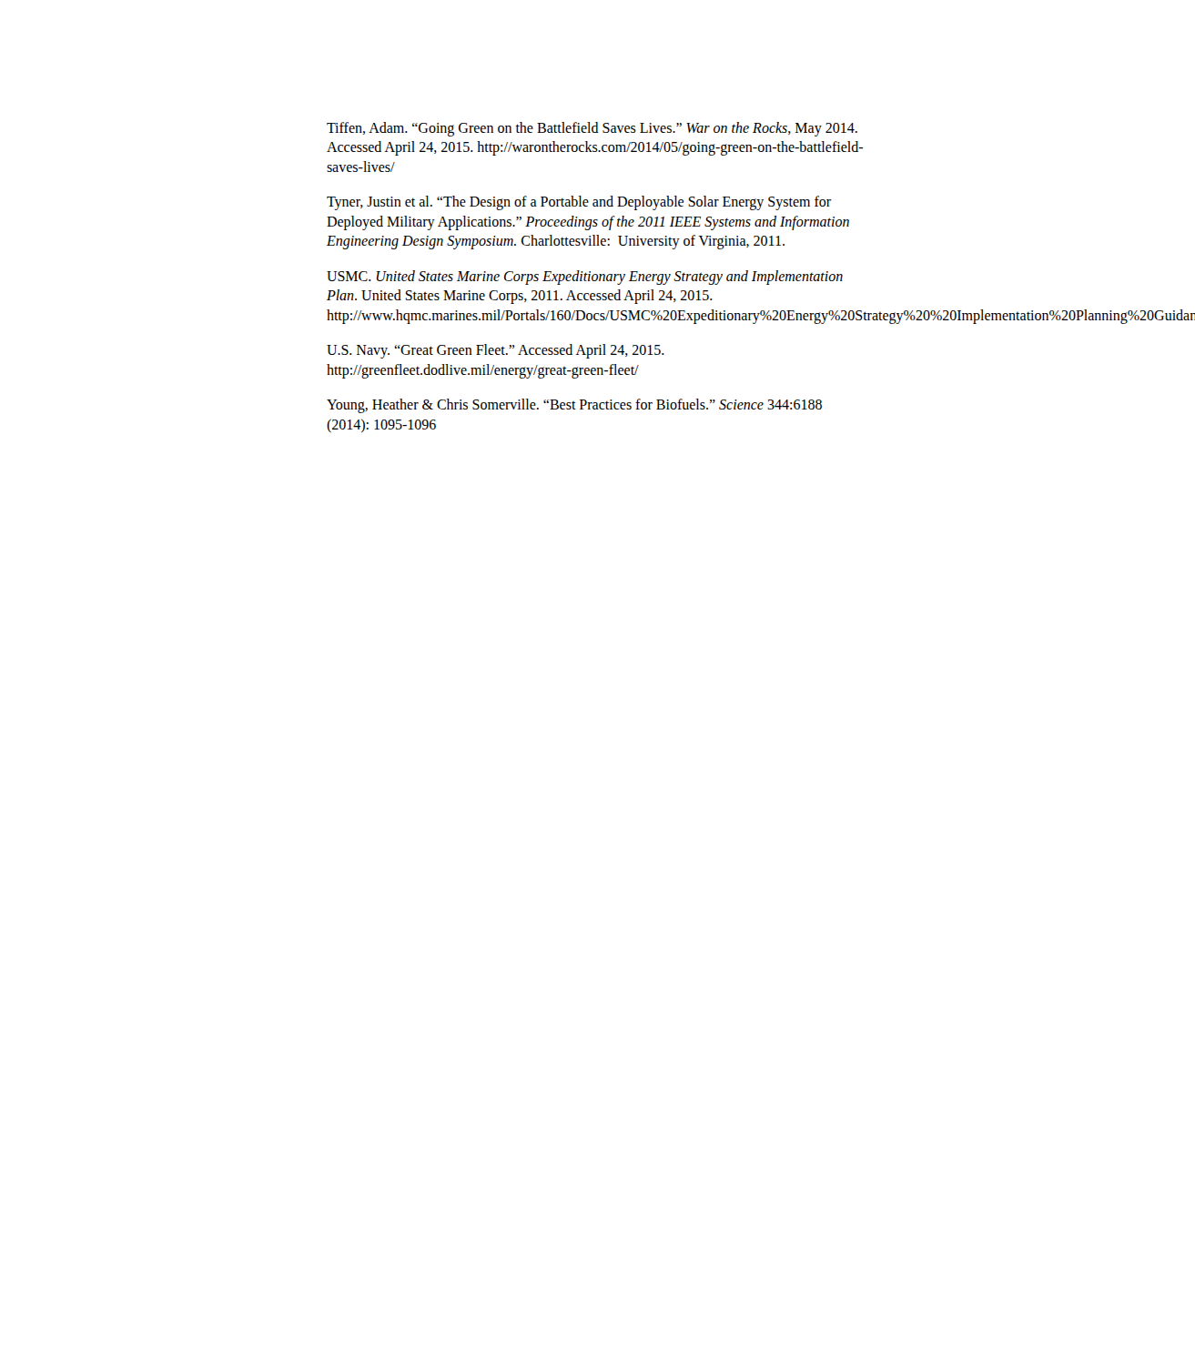Tiffen, Adam. “Going Green on the Battlefield Saves Lives.” War on the Rocks, May 2014. Accessed April 24, 2015. http://warontherocks.com/2014/05/going-green-on-the-battlefield-saves-lives/
Tyner, Justin et al. “The Design of a Portable and Deployable Solar Energy System for Deployed Military Applications.” Proceedings of the 2011 IEEE Systems and Information Engineering Design Symposium. Charlottesville: University of Virginia, 2011.
USMC. United States Marine Corps Expeditionary Energy Strategy and Implementation Plan. United States Marine Corps, 2011. Accessed April 24, 2015. http://www.hqmc.marines.mil/Portals/160/Docs/USMC%20Expeditionary%20Energy%20Strategy%20%20Implementation%20Planning%20Guidance.pdf
U.S. Navy. “Great Green Fleet.” Accessed April 24, 2015. http://greenfleet.dodlive.mil/energy/great-green-fleet/
Young, Heather & Chris Somerville. “Best Practices for Biofuels.” Science 344:6188 (2014): 1095-1096